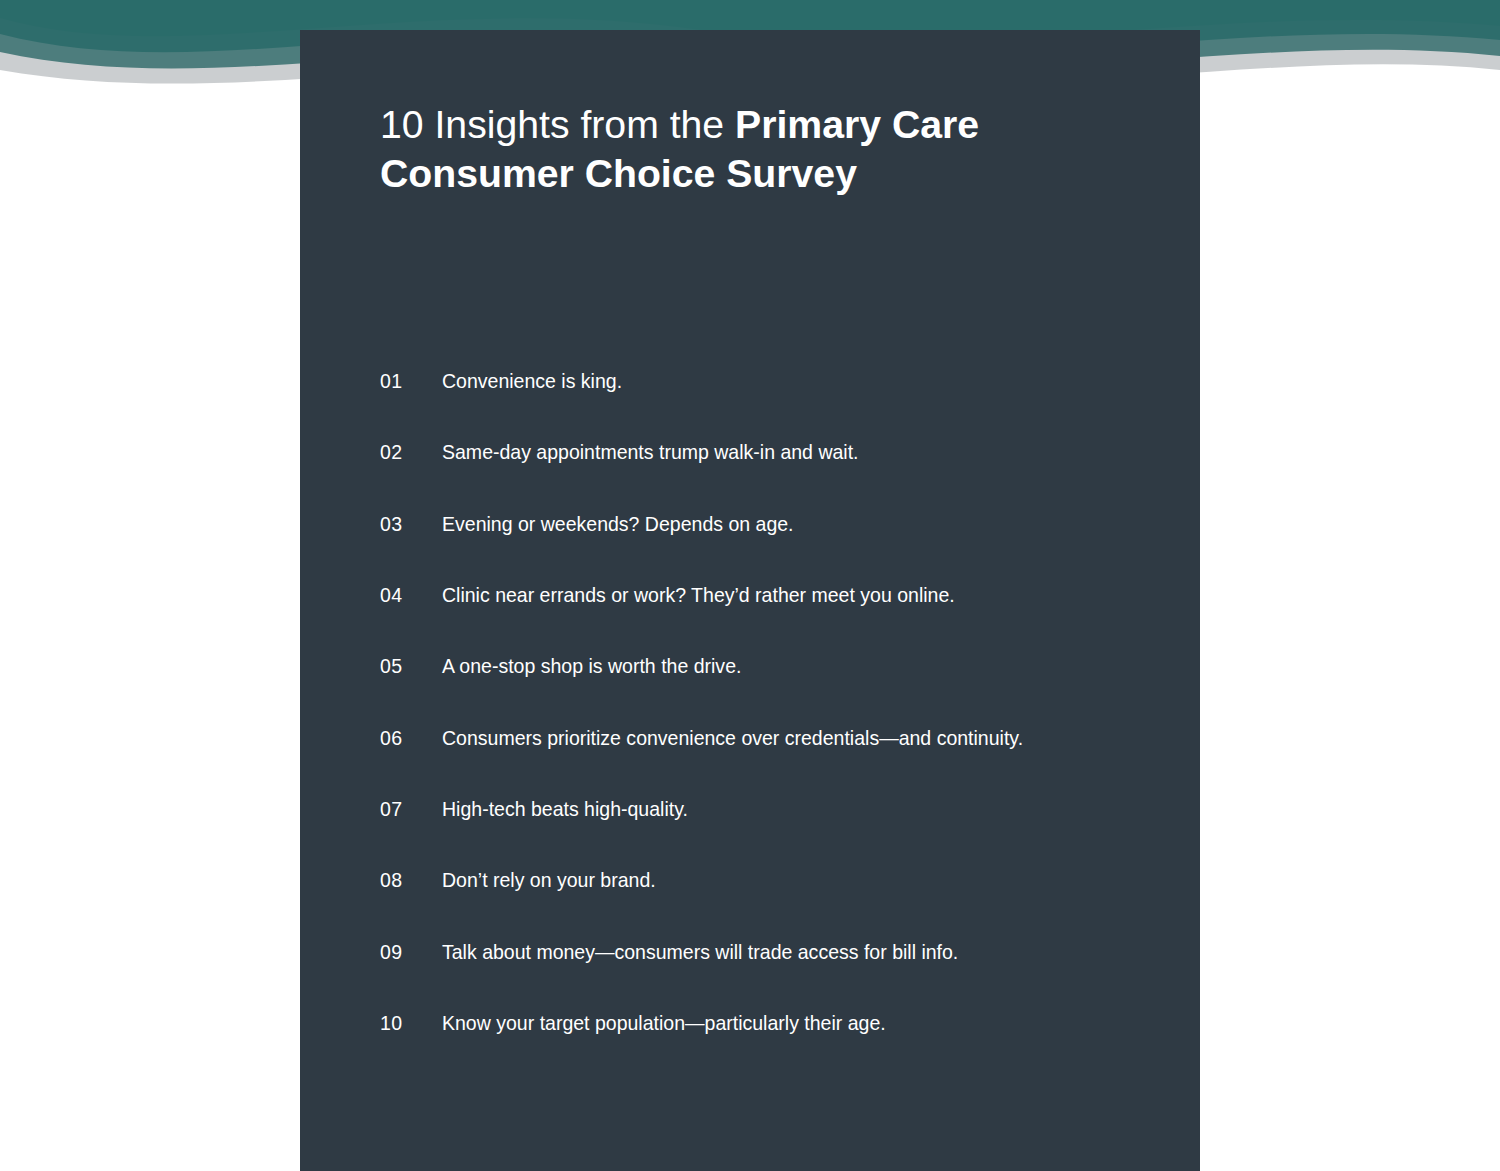10 Insights from the Primary Care Consumer Choice Survey
Convenience is king.
Same-day appointments trump walk-in and wait.
Evening or weekends? Depends on age.
Clinic near errands or work? They’d rather meet you online.
A one-stop shop is worth the drive.
Consumers prioritize convenience over credentials—and continuity.
High-tech beats high-quality.
Don’t rely on your brand.
Talk about money—consumers will trade access for bill info.
Know your target population—particularly their age.